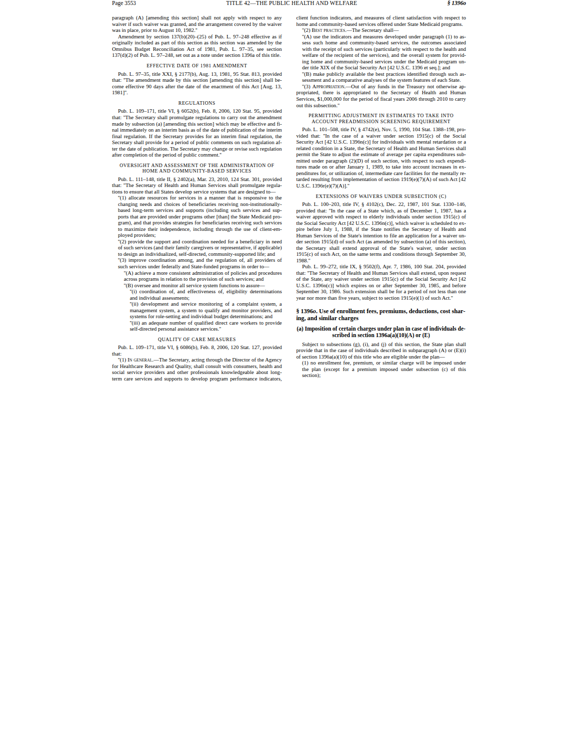Page 3553 TITLE 42—THE PUBLIC HEALTH AND WELFARE § 1396o
paragraph (A) [amending this section] shall not apply with respect to any waiver if such waiver was granted, and the arrangement covered by the waiver was in place, prior to August 10, 1982.''
Amendment by section 137(b)(20)–(25) of Pub. L. 97–248 effective as if originally included as part of this section as this section was amended by the Omnibus Budget Reconciliation Act of 1981, Pub. L. 97–35, see section 137(d)(2) of Pub. L. 97–248, set out as a note under section 1396a of this title.
Effective Date of 1981 Amendment
Pub. L. 97–35, title XXI, § 2177(b), Aug. 13, 1981, 95 Stat. 813, provided that: ''The amendment made by this section [amending this section] shall become effective 90 days after the date of the enactment of this Act [Aug. 13, 1981]''.
Regulations
Pub. L. 109–171, title VI, § 6052(b), Feb. 8, 2006, 120 Stat. 95, provided that: ''The Secretary shall promulgate regulations to carry out the amendment made by subsection (a) [amending this section] which may be effective and final immediately on an interim basis as of the date of publication of the interim final regulation. If the Secretary provides for an interim final regulation, the Secretary shall provide for a period of public comments on such regulation after the date of publication. The Secretary may change or revise such regulation after completion of the period of public comment.''
Oversight and Assessment of the Administration of Home and Community-based Services
Pub. L. 111–148, title II, § 2402(a), Mar. 23, 2010, 124 Stat. 301, provided that: ''The Secretary of Health and Human Services shall promulgate regulations to ensure that all States develop service systems that are designed to—
''(1) allocate resources for services in a manner that is responsive to the changing needs and choices of beneficiaries receiving non-institutionally-based long-term services and supports (including such services and supports that are provided under programs other [than] the State Medicaid program), and that provides strategies for beneficiaries receiving such services to maximize their independence, including through the use of client-employed providers;
''(2) provide the support and coordination needed for a beneficiary in need of such services (and their family caregivers or representative, if applicable) to design an individualized, self-directed, community-supported life; and
''(3) improve coordination among, and the regulation of, all providers of such services under federally and State-funded programs in order to—
''(A) achieve a more consistent administration of policies and procedures across programs in relation to the provision of such services; and
''(B) oversee and monitor all service system functions to assure—
''(i) coordination of, and effectiveness of, eligibility determinations and individual assessments;
''(ii) development and service monitoring of a complaint system, a management system, a system to qualify and monitor providers, and systems for role-setting and individual budget determinations; and
''(iii) an adequate number of qualified direct care workers to provide self-directed personal assistance services.''
Quality of Care Measures
Pub. L. 109–171, title VI, § 6086(b), Feb. 8, 2006, 120 Stat. 127, provided that:
''(1) In general.—The Secretary, acting through the Director of the Agency for Healthcare Research and Quality, shall consult with consumers, health and social service providers and other professionals knowledgeable about long-term care services and supports to develop program performance indicators, client function indicators, and measures of client satisfaction with respect to home and community-based services offered under State Medicaid programs.
''(2) Best practices.—The Secretary shall—
''(A) use the indicators and measures developed under paragraph (1) to assess such home and community-based services, the outcomes associated with the receipt of such services (particularly with respect to the health and welfare of the recipient of the services), and the overall system for providing home and community-based services under the Medicaid program under title XIX of the Social Security Act [42 U.S.C. 1396 et seq.]; and
''(B) make publicly available the best practices identified through such assessment and a comparative analyses of the system features of each State.
''(3) Appropriation.—Out of any funds in the Treasury not otherwise appropriated, there is appropriated to the Secretary of Health and Human Services, $1,000,000 for the period of fiscal years 2006 through 2010 to carry out this subsection.''
Permitting Adjustment in Estimates To Take Into Account Preadmission Screening Requirement
Pub. L. 101–508, title IV, § 4742(e), Nov. 5, 1990, 104 Stat. 1388–198, provided that: ''In the case of a waiver under section 1915(c) of the Social Security Act [42 U.S.C. 1396n(c)] for individuals with mental retardation or a related condition in a State, the Secretary of Health and Human Services shall permit the State to adjust the estimate of average per capita expenditures submitted under paragraph (2)(D) of such section, with respect to such expenditures made on or after January 1, 1989, to take into account increases in expenditures for, or utilization of, intermediate care facilities for the mentally retarded resulting from implementation of section 1919(e)(7)(A) of such Act [42 U.S.C. 1396r(e)(7)(A)].''
Extensions of Waivers Under Subsection (c)
Pub. L. 100–203, title IV, § 4102(c), Dec. 22, 1987, 101 Stat. 1330–146, provided that: ''In the case of a State which, as of December 1, 1987, has a waiver approved with respect to elderly individuals under section 1915(c) of the Social Security Act [42 U.S.C. 1396n(c)], which waiver is scheduled to expire before July 1, 1988, if the State notifies the Secretary of Health and Human Services of the State's intention to file an application for a waiver under section 1915(d) of such Act (as amended by subsection (a) of this section), the Secretary shall extend approval of the State's waiver, under section 1915(c) of such Act, on the same terms and conditions through September 30, 1988.''
Pub. L. 99–272, title IX, § 9502(f), Apr. 7, 1986, 100 Stat. 204, provided that: ''The Secretary of Health and Human Services shall extend, upon request of the State, any waiver under section 1915(c) of the Social Security Act [42 U.S.C. 1396n(c)] which expires on or after September 30, 1985, and before September 30, 1986. Such extension shall be for a period of not less than one year nor more than five years, subject to section 1915(e)(1) of such Act.''
§ 1396o. Use of enrollment fees, premiums, deductions, cost sharing, and similar charges
(a) Imposition of certain charges under plan in case of individuals described in section 1396a(a)(10)(A) or (E)
Subject to subsections (g), (i), and (j) of this section, the State plan shall provide that in the case of individuals described in subparagraph (A) or (E)(i) of section 1396a(a)(10) of this title who are eligible under the plan—
(1) no enrollment fee, premium, or similar charge will be imposed under the plan (except for a premium imposed under subsection (c) of this section);